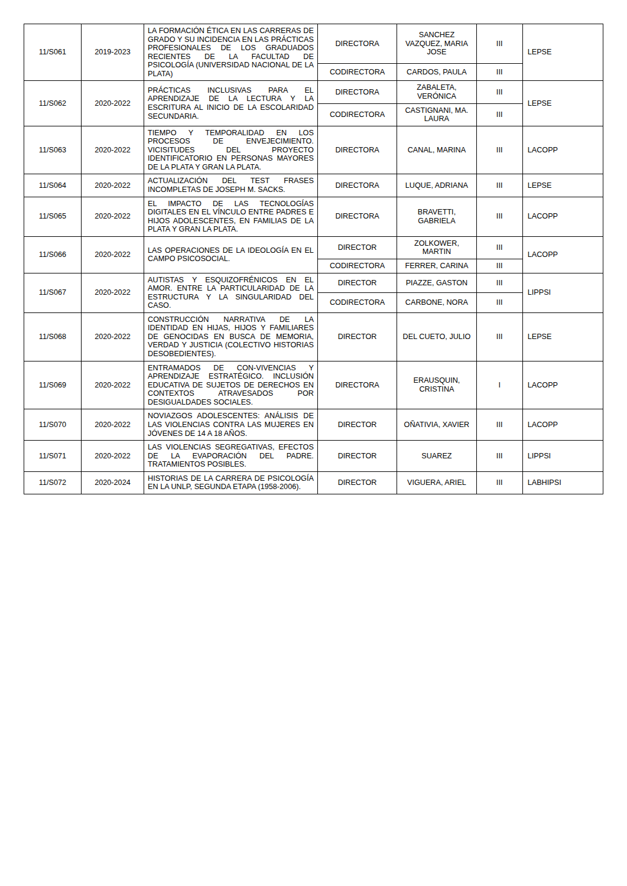| 11/S061 | 2019-2023 | LA FORMACIÓN ÉTICA EN LAS CARRERAS DE GRADO Y SU INCIDENCIA EN LAS PRÁCTICAS PROFESIONALES DE LOS GRADUADOS RECIENTES DE LA FACULTAD DE PSICOLOGÍA (UNIVERSIDAD NACIONAL DE LA PLATA) | DIRECTORA | SANCHEZ VAZQUEZ, MARIA JOSE | III | LEPSE |
| CODIRECTORA | CARDOS, PAULA | III |
| 11/S062 | 2020-2022 | PRÁCTICAS INCLUSIVAS PARA EL APRENDIZAJE DE LA LECTURA Y LA ESCRITURA AL INICIO DE LA ESCOLARIDAD SECUNDARIA. | DIRECTORA | ZABALETA, VERÓNICA | III | LEPSE |
| CODIRECTORA | CASTIGNANI, MA. LAURA | III |
| 11/S063 | 2020-2022 | TIEMPO Y TEMPORALIDAD EN LOS PROCESOS DE ENVEJECIMIENTO. VICISITUDES DEL PROYECTO IDENTIFICATORIO EN PERSONAS MAYORES DE LA PLATA Y GRAN LA PLATA. | DIRECTORA | CANAL, MARINA | III | LACOPP |
| 11/S064 | 2020-2022 | ACTUALIZACIÓN DEL TEST FRASES INCOMPLETAS DE JOSEPH M. SACKS. | DIRECTORA | LUQUE, ADRIANA | III | LEPSE |
| 11/S065 | 2020-2022 | EL IMPACTO DE LAS TECNOLOGÍAS DIGITALES EN EL VÍNCULO ENTRE PADRES E HIJOS ADOLESCENTES, EN FAMILIAS DE LA PLATA Y GRAN LA PLATA. | DIRECTORA | BRAVETTI, GABRIELA | III | LACOPP |
| 11/S066 | 2020-2022 | LAS OPERACIONES DE LA IDEOLOGÍA EN EL CAMPO PSICOSOCIAL. | DIRECTOR | ZOLKOWER, MARTIN | III | LACOPP |
| CODIRECTORA | FERRER, CARINA | III |
| 11/S067 | 2020-2022 | AUTISTAS Y ESQUIZOFRÉNICOS EN EL AMOR. ENTRE LA PARTICULARIDAD DE LA ESTRUCTURA Y LA SINGULARIDAD DEL CASO. | DIRECTOR | PIAZZE, GASTON | III | LIPPSI |
| CODIRECTORA | CARBONE, NORA | III |
| 11/S068 | 2020-2022 | CONSTRUCCIÓN NARRATIVA DE LA IDENTIDAD EN HIJAS, HIJOS Y FAMILIARES DE GENOCIDAS EN BUSCA DE MEMORIA, VERDAD Y JUSTICIA (COLECTIVO HISTORIAS DESOBEDIENTES). | DIRECTOR | DEL CUETO, JULIO | III | LEPSE |
| 11/S069 | 2020-2022 | ENTRAMADOS DE CON-VIVENCIAS Y APRENDIZAJE ESTRATÉGICO. INCLUSIÓN EDUCATIVA DE SUJETOS DE DERECHOS EN CONTEXTOS ATRAVESADOS POR DESIGUALDADES SOCIALES. | DIRECTORA | ERAUSQUIN, CRISTINA | I | LACOPP |
| 11/S070 | 2020-2022 | NOVIAZGOS ADOLESCENTES: ANÁLISIS DE LAS VIOLENCIAS CONTRA LAS MUJERES EN JÓVENES DE 14 A 18 AÑOS. | DIRECTOR | OÑATIVIA, XAVIER | III | LACOPP |
| 11/S071 | 2020-2022 | LAS VIOLENCIAS SEGREGATIVAS, EFECTOS DE LA EVAPORACIÓN DEL PADRE. TRATAMIENTOS POSIBLES. | DIRECTOR | SUAREZ | III | LIPPSI |
| 11/S072 | 2020-2024 | HISTORIAS DE LA CARRERA DE PSICOLOGÍA EN LA UNLP, SEGUNDA ETAPA (1958-2006). | DIRECTOR | VIGUERA, ARIEL | III | LABHIPSI |